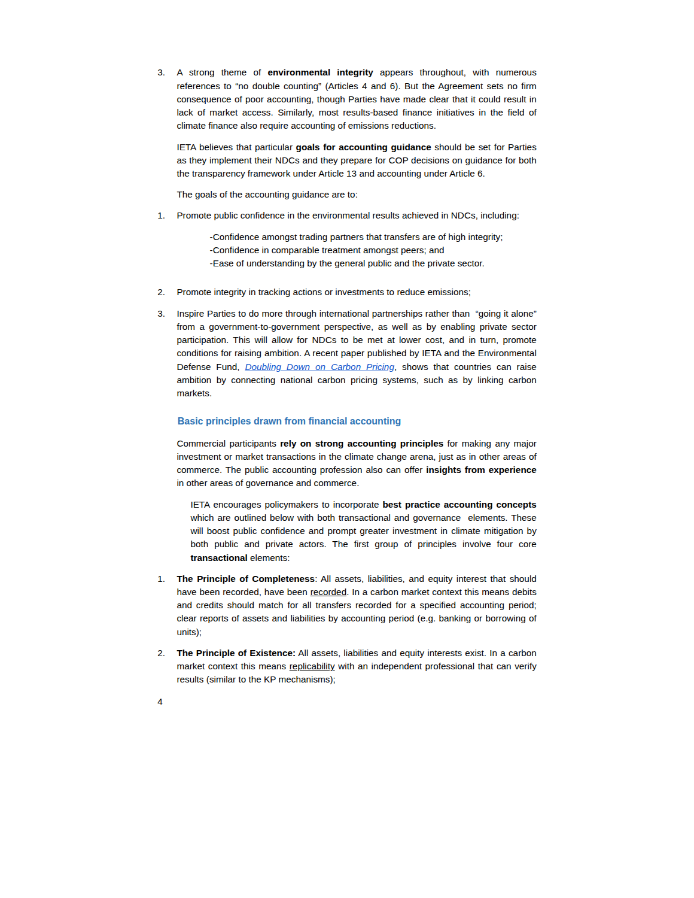3.
A strong theme of environmental integrity appears throughout, with numerous references to “no double counting” (Articles 4 and 6). But the Agreement sets no firm consequence of poor accounting, though Parties have made clear that it could result in lack of market access. Similarly, most results-based finance initiatives in the field of climate finance also require accounting of emissions reductions.
IETA believes that particular goals for accounting guidance should be set for Parties as they implement their NDCs and they prepare for COP decisions on guidance for both the transparency framework under Article 13 and accounting under Article 6.
The goals of the accounting guidance are to:
1.
Promote public confidence in the environmental results achieved in NDCs, including:
-Confidence amongst trading partners that transfers are of high integrity;
-Confidence in comparable treatment amongst peers; and
-Ease of understanding by the general public and the private sector.
2.
Promote integrity in tracking actions or investments to reduce emissions;
3.
Inspire Parties to do more through international partnerships rather than “going it alone” from a government-to-government perspective, as well as by enabling private sector participation. This will allow for NDCs to be met at lower cost, and in turn, promote conditions for raising ambition. A recent paper published by IETA and the Environmental Defense Fund, Doubling Down on Carbon Pricing, shows that countries can raise ambition by connecting national carbon pricing systems, such as by linking carbon markets.
Basic principles drawn from financial accounting
Commercial participants rely on strong accounting principles for making any major investment or market transactions in the climate change arena, just as in other areas of commerce. The public accounting profession also can offer insights from experience in other areas of governance and commerce.
IETA encourages policymakers to incorporate best practice accounting concepts which are outlined below with both transactional and governance elements. These will boost public confidence and prompt greater investment in climate mitigation by both public and private actors. The first group of principles involve four core transactional elements:
1.
The Principle of Completeness: All assets, liabilities, and equity interest that should have been recorded, have been recorded. In a carbon market context this means debits and credits should match for all transfers recorded for a specified accounting period; clear reports of assets and liabilities by accounting period (e.g. banking or borrowing of units);
2.
The Principle of Existence: All assets, liabilities and equity interests exist. In a carbon market context this means replicability with an independent professional that can verify results (similar to the KP mechanisms);
4